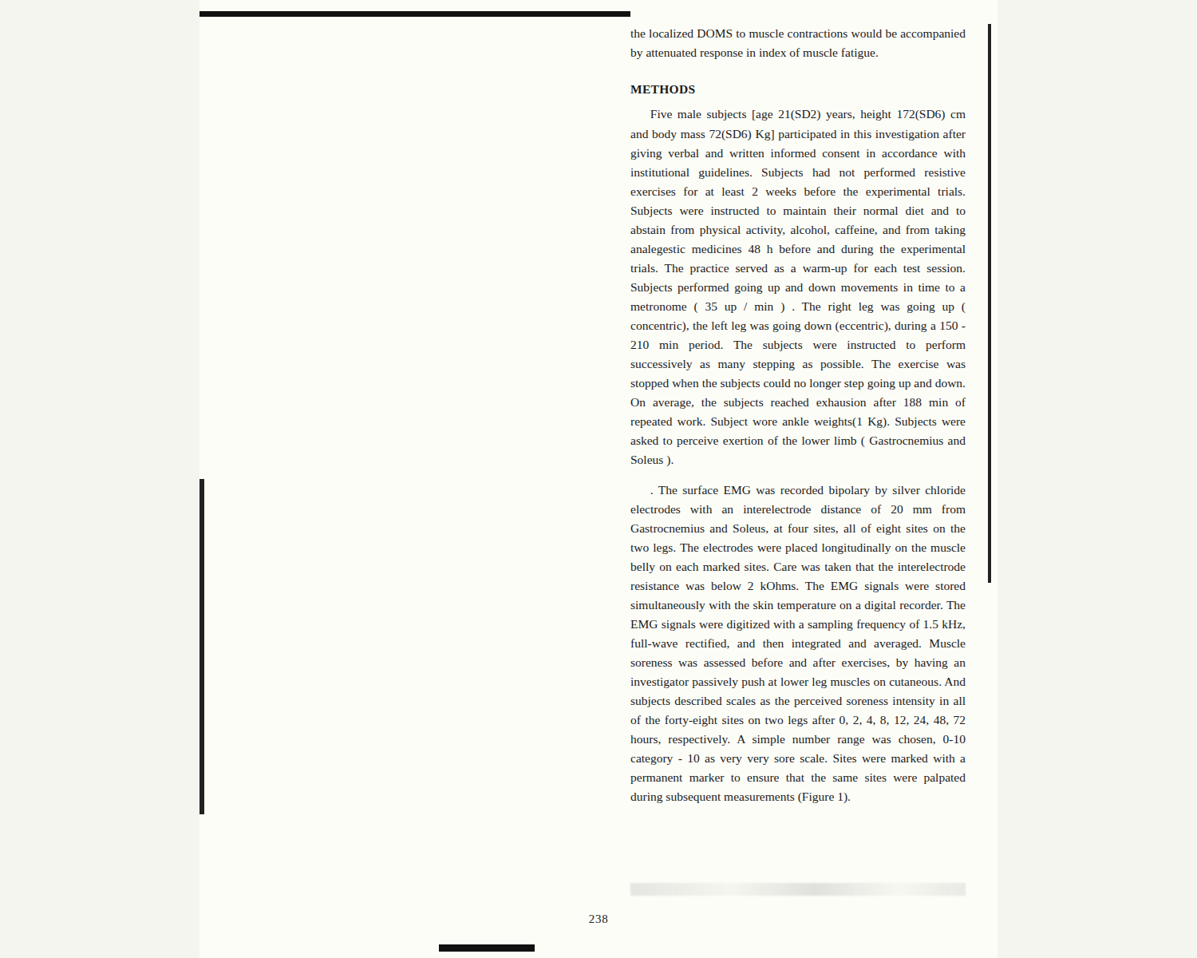the localized DOMS to muscle contractions would be accompanied by attenuated response in index of muscle fatigue.
METHODS
Five male subjects [age 21(SD2) years, height 172(SD6) cm and body mass 72(SD6) Kg] participated in this investigation after giving verbal and written informed consent in accordance with institutional guidelines. Subjects had not performed resistive exercises for at least 2 weeks before the experimental trials. Subjects were instructed to maintain their normal diet and to abstain from physical activity, alcohol, caffeine, and from taking analegestic medicines 48 h before and during the experimental trials. The practice served as a warm-up for each test session. Subjects performed going up and down movements in time to a metronome ( 35 up / min ) . The right leg was going up ( concentric), the left leg was going down (eccentric), during a 150 - 210 min period. The subjects were instructed to perform successively as many stepping as possible. The exercise was stopped when the subjects could no longer step going up and down. On average, the subjects reached exhausion after 188 min of repeated work. Subject wore ankle weights(1 Kg). Subjects were asked to perceive exertion of the lower limb ( Gastrocnemius and Soleus ).
. The surface EMG was recorded bipolary by silver chloride electrodes with an interelectrode distance of 20 mm from Gastrocnemius and Soleus, at four sites, all of eight sites on the two legs. The electrodes were placed longitudinally on the muscle belly on each marked sites. Care was taken that the interelectrode resistance was below 2 kOhms. The EMG signals were stored simultaneously with the skin temperature on a digital recorder. The EMG signals were digitized with a sampling frequency of 1.5 kHz, full-wave rectified, and then integrated and averaged. Muscle soreness was assessed before and after exercises, by having an investigator passively push at lower leg muscles on cutaneous. And subjects described scales as the perceived soreness intensity in all of the forty-eight sites on two legs after 0, 2, 4, 8, 12, 24, 48, 72 hours, respectively. A simple number range was chosen, 0-10 category - 10 as very very sore scale. Sites were marked with a permanent marker to ensure that the same sites were palpated during subsequent measurements (Figure 1).
238